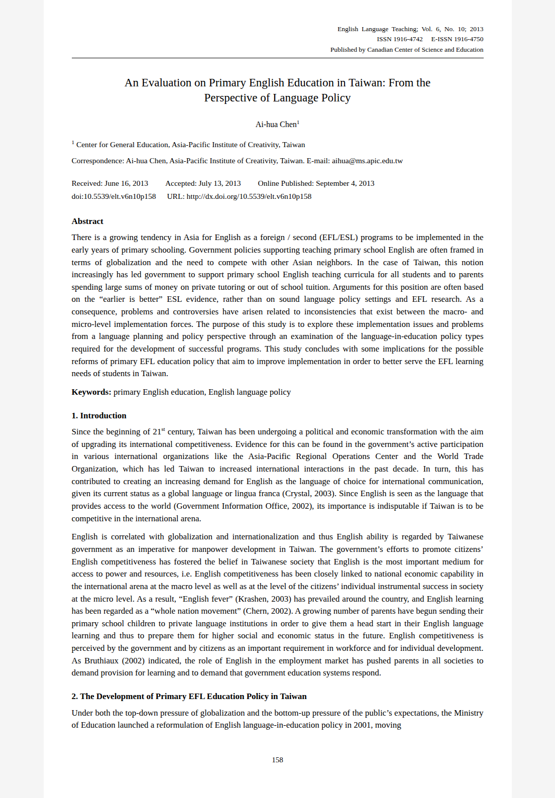English Language Teaching; Vol. 6, No. 10; 2013
ISSN 1916-4742 E-ISSN 1916-4750
Published by Canadian Center of Science and Education
An Evaluation on Primary English Education in Taiwan: From the
Perspective of Language Policy
Ai-hua Chen1
1 Center for General Education, Asia-Pacific Institute of Creativity, Taiwan
Correspondence: Ai-hua Chen, Asia-Pacific Institute of Creativity, Taiwan. E-mail: aihua@ms.apic.edu.tw
Received: June 16, 2013 Accepted: July 13, 2013 Online Published: September 4, 2013
doi:10.5539/elt.v6n10p158 URL: http://dx.doi.org/10.5539/elt.v6n10p158
Abstract
There is a growing tendency in Asia for English as a foreign / second (EFL/ESL) programs to be implemented in the early years of primary schooling. Government policies supporting teaching primary school English are often framed in terms of globalization and the need to compete with other Asian neighbors. In the case of Taiwan, this notion increasingly has led government to support primary school English teaching curricula for all students and to parents spending large sums of money on private tutoring or out of school tuition. Arguments for this position are often based on the “earlier is better” ESL evidence, rather than on sound language policy settings and EFL research. As a consequence, problems and controversies have arisen related to inconsistencies that exist between the macro- and micro-level implementation forces. The purpose of this study is to explore these implementation issues and problems from a language planning and policy perspective through an examination of the language-in-education policy types required for the development of successful programs. This study concludes with some implications for the possible reforms of primary EFL education policy that aim to improve implementation in order to better serve the EFL learning needs of students in Taiwan.
Keywords: primary English education, English language policy
1. Introduction
Since the beginning of 21st century, Taiwan has been undergoing a political and economic transformation with the aim of upgrading its international competitiveness. Evidence for this can be found in the government’s active participation in various international organizations like the Asia-Pacific Regional Operations Center and the World Trade Organization, which has led Taiwan to increased international interactions in the past decade. In turn, this has contributed to creating an increasing demand for English as the language of choice for international communication, given its current status as a global language or lingua franca (Crystal, 2003). Since English is seen as the language that provides access to the world (Government Information Office, 2002), its importance is indisputable if Taiwan is to be competitive in the international arena.
English is correlated with globalization and internationalization and thus English ability is regarded by Taiwanese government as an imperative for manpower development in Taiwan. The government’s efforts to promote citizens’ English competitiveness has fostered the belief in Taiwanese society that English is the most important medium for access to power and resources, i.e. English competitiveness has been closely linked to national economic capability in the international arena at the macro level as well as at the level of the citizens’ individual instrumental success in society at the micro level. As a result, “English fever” (Krashen, 2003) has prevailed around the country, and English learning has been regarded as a “whole nation movement” (Chern, 2002). A growing number of parents have begun sending their primary school children to private language institutions in order to give them a head start in their English language learning and thus to prepare them for higher social and economic status in the future. English competitiveness is perceived by the government and by citizens as an important requirement in workforce and for individual development. As Bruthiaux (2002) indicated, the role of English in the employment market has pushed parents in all societies to demand provision for learning and to demand that government education systems respond.
2. The Development of Primary EFL Education Policy in Taiwan
Under both the top-down pressure of globalization and the bottom-up pressure of the public’s expectations, the Ministry of Education launched a reformulation of English language-in-education policy in 2001, moving
158